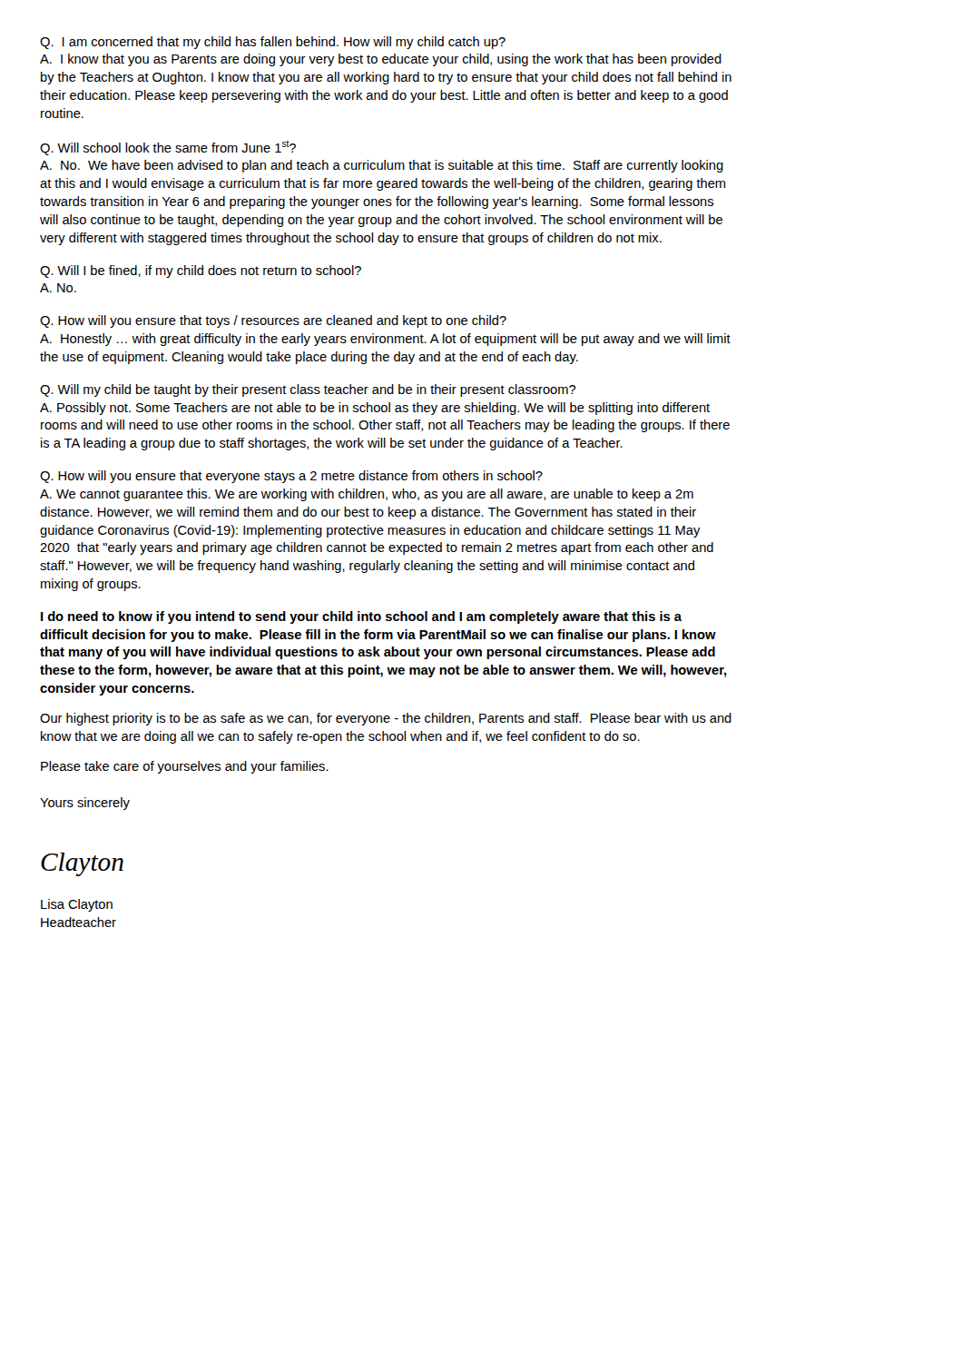Q. I am concerned that my child has fallen behind. How will my child catch up?
A. I know that you as Parents are doing your very best to educate your child, using the work that has been provided by the Teachers at Oughton. I know that you are all working hard to try to ensure that your child does not fall behind in their education. Please keep persevering with the work and do your best. Little and often is better and keep to a good routine.
Q. Will school look the same from June 1st?
A. No. We have been advised to plan and teach a curriculum that is suitable at this time. Staff are currently looking at this and I would envisage a curriculum that is far more geared towards the well-being of the children, gearing them towards transition in Year 6 and preparing the younger ones for the following year's learning. Some formal lessons will also continue to be taught, depending on the year group and the cohort involved. The school environment will be very different with staggered times throughout the school day to ensure that groups of children do not mix.
Q. Will I be fined, if my child does not return to school?
A. No.
Q. How will you ensure that toys / resources are cleaned and kept to one child?
A. Honestly … with great difficulty in the early years environment. A lot of equipment will be put away and we will limit the use of equipment. Cleaning would take place during the day and at the end of each day.
Q. Will my child be taught by their present class teacher and be in their present classroom?
A. Possibly not. Some Teachers are not able to be in school as they are shielding. We will be splitting into different rooms and will need to use other rooms in the school. Other staff, not all Teachers may be leading the groups. If there is a TA leading a group due to staff shortages, the work will be set under the guidance of a Teacher.
Q. How will you ensure that everyone stays a 2 metre distance from others in school?
A. We cannot guarantee this. We are working with children, who, as you are all aware, are unable to keep a 2m distance. However, we will remind them and do our best to keep a distance. The Government has stated in their guidance Coronavirus (Covid-19): Implementing protective measures in education and childcare settings 11 May 2020 that "early years and primary age children cannot be expected to remain 2 metres apart from each other and staff." However, we will be frequency hand washing, regularly cleaning the setting and will minimise contact and mixing of groups.
I do need to know if you intend to send your child into school and I am completely aware that this is a difficult decision for you to make. Please fill in the form via ParentMail so we can finalise our plans. I know that many of you will have individual questions to ask about your own personal circumstances. Please add these to the form, however, be aware that at this point, we may not be able to answer them. We will, however, consider your concerns.
Our highest priority is to be as safe as we can, for everyone - the children, Parents and staff. Please bear with us and know that we are doing all we can to safely re-open the school when and if, we feel confident to do so.
Please take care of yourselves and your families.
Yours sincerely
Clayton
Lisa Clayton
Headteacher